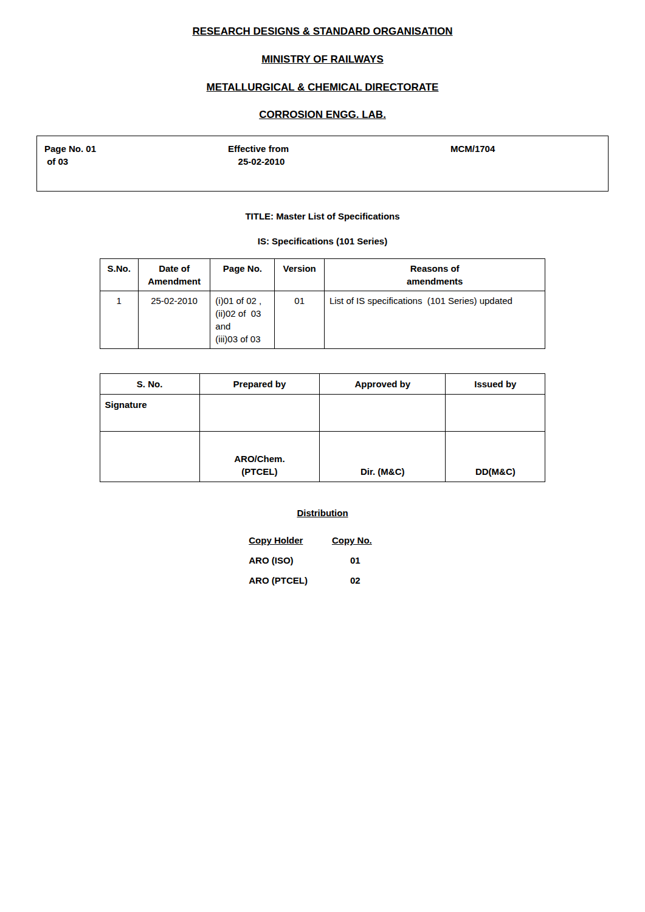RESEARCH DESIGNS & STANDARD ORGANISATION
MINISTRY OF RAILWAYS
METALLURGICAL & CHEMICAL DIRECTORATE
CORROSION ENGG. LAB.
| Page No. 01 of 03 | Effective from 25-02-2010 | MCM/1704 |
TITLE: Master List of Specifications
IS: Specifications (101 Series)
| S.No. | Date of Amendment | Page No. | Version | Reasons of amendments |
| --- | --- | --- | --- | --- |
| 1 | 25-02-2010 | (i)01 of 02 , (ii)02 of 03 and (iii)03 of 03 | 01 | List of IS specifications (101 Series) updated |
| S. No. | Prepared by | Approved by | Issued by |
| --- | --- | --- | --- |
| Signature | | | |
| | ARO/Chem. (PTCEL) | Dir. (M&C) | DD(M&C) |
Distribution
| Copy Holder | Copy No. |
| --- | --- |
| ARO (ISO) | 01 |
| ARO (PTCEL) | 02 |